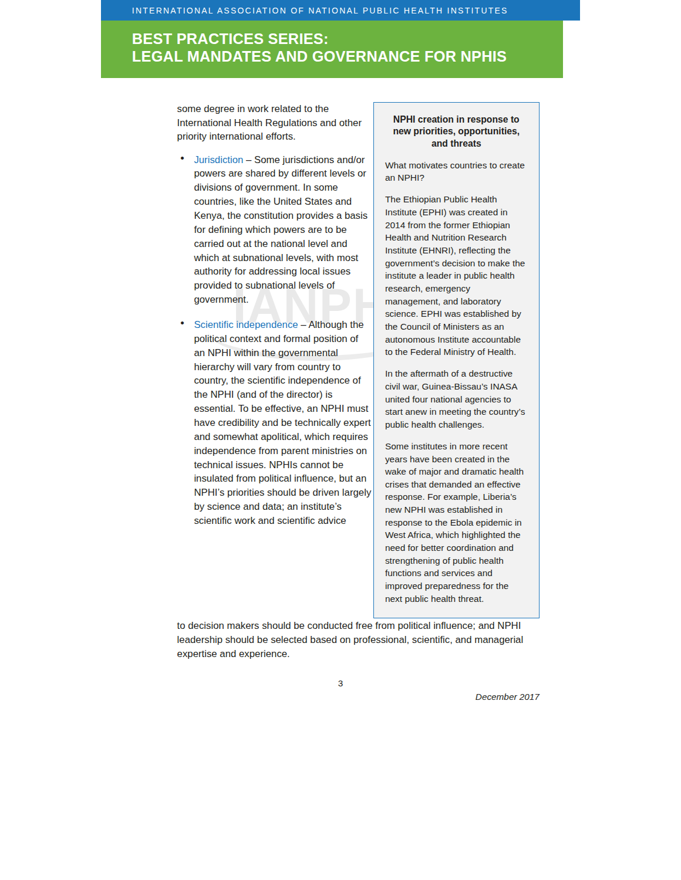International Association of National Public Health Institutes
BEST PRACTICES SERIES:
LEGAL MANDATES AND GOVERNANCE FOR NPHIS
IANPHI
NPHI creation in response to new priorities, opportunities, and threats
What motivates countries to create an NPHI?
The Ethiopian Public Health Institute (EPHI) was created in 2014 from the former Ethiopian Health and Nutrition Research Institute (EHNRI), reflecting the government’s decision to make the institute a leader in public health research, emergency management, and laboratory science. EPHI was established by the Council of Ministers as an autonomous Institute accountable to the Federal Ministry of Health.
In the aftermath of a destructive civil war, Guinea-Bissau’s INASA united four national agencies to start anew in meeting the country’s public health challenges.
Some institutes in more recent years have been created in the wake of major and dramatic health crises that demanded an effective response. For example, Liberia’s new NPHI was established in response to the Ebola epidemic in West Africa, which highlighted the need for better coordination and strengthening of public health functions and services and improved preparedness for the next public health threat.
some degree in work related to the International Health Regulations and other priority international efforts.
Jurisdiction – Some jurisdictions and/or powers are shared by different levels or divisions of government. In some countries, like the United States and Kenya, the constitution provides a basis for defining which powers are to be carried out at the national level and which at subnational levels, with most authority for addressing local issues provided to subnational levels of government.
Scientific independence – Although the political context and formal position of an NPHI within the governmental hierarchy will vary from country to country, the scientific independence of the NPHI (and of the director) is essential. To be effective, an NPHI must have credibility and be technically expert and somewhat apolitical, which requires independence from parent ministries on technical issues. NPHIs cannot be insulated from political influence, but an NPHI’s priorities should be driven largely by science and data; an institute’s scientific work and scientific advice
to decision makers should be conducted free from political influence; and NPHI leadership should be selected based on professional, scientific, and managerial expertise and experience.
3
December 2017